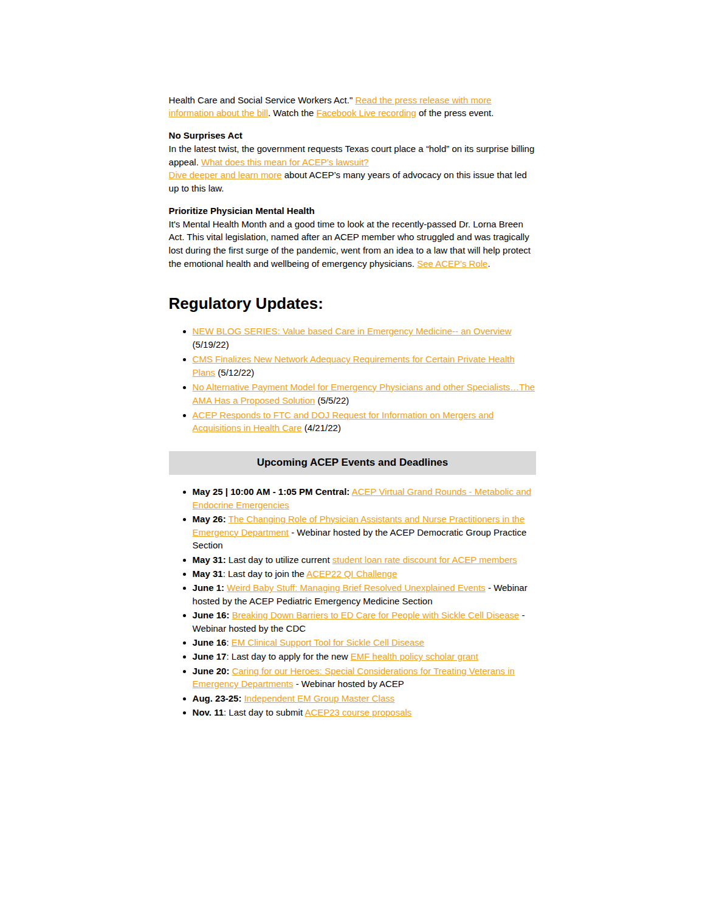Health Care and Social Service Workers Act." Read the press release with more information about the bill. Watch the Facebook Live recording of the press event.
No Surprises Act
In the latest twist, the government requests Texas court place a “hold” on its surprise billing appeal. What does this mean for ACEP’s lawsuit?
Dive deeper and learn more about ACEP’s many years of advocacy on this issue that led up to this law.
Prioritize Physician Mental Health
It's Mental Health Month and a good time to look at the recently-passed Dr. Lorna Breen Act. This vital legislation, named after an ACEP member who struggled and was tragically lost during the first surge of the pandemic, went from an idea to a law that will help protect the emotional health and wellbeing of emergency physicians. See ACEP's Role.
Regulatory Updates:
NEW BLOG SERIES: Value based Care in Emergency Medicine-- an Overview (5/19/22)
CMS Finalizes New Network Adequacy Requirements for Certain Private Health Plans (5/12/22)
No Alternative Payment Model for Emergency Physicians and other Specialists…The AMA Has a Proposed Solution (5/5/22)
ACEP Responds to FTC and DOJ Request for Information on Mergers and Acquisitions in Health Care (4/21/22)
Upcoming ACEP Events and Deadlines
May 25 | 10:00 AM - 1:05 PM Central: ACEP Virtual Grand Rounds - Metabolic and Endocrine Emergencies
May 26: The Changing Role of Physician Assistants and Nurse Practitioners in the Emergency Department - Webinar hosted by the ACEP Democratic Group Practice Section
May 31: Last day to utilize current student loan rate discount for ACEP members
May 31: Last day to join the ACEP22 QI Challenge
June 1: Weird Baby Stuff: Managing Brief Resolved Unexplained Events - Webinar hosted by the ACEP Pediatric Emergency Medicine Section
June 16: Breaking Down Barriers to ED Care for People with Sickle Cell Disease - Webinar hosted by the CDC
June 16: EM Clinical Support Tool for Sickle Cell Disease
June 17: Last day to apply for the new EMF health policy scholar grant
June 20: Caring for our Heroes: Special Considerations for Treating Veterans in Emergency Departments - Webinar hosted by ACEP
Aug. 23-25: Independent EM Group Master Class
Nov. 11: Last day to submit ACEP23 course proposals